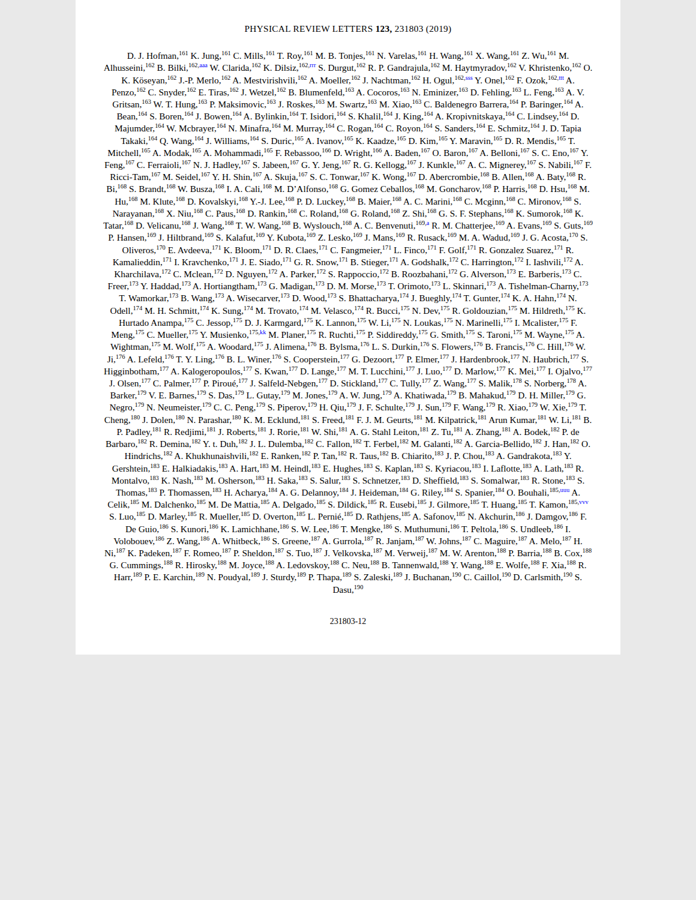PHYSICAL REVIEW LETTERS 123, 231803 (2019)
D. J. Hofman,161 K. Jung,161 C. Mills,161 T. Roy,161 M. B. Tonjes,161 N. Varelas,161 H. Wang,161 X. Wang,161 Z. Wu,161 M. Alhusseini,162 B. Bilki,162,aaa W. Clarida,162 K. Dilsiz,162,rrr S. Durgut,162 R. P. Gandrajula,162 M. Haytmyradov,162 V. Khristenko,162 O. K. Köseyan,162 J.-P. Merlo,162 A. Mestvirishvili,162 A. Moeller,162 J. Nachtman,162 H. Ogul,162,sss Y. Onel,162 F. Ozok,162,ttt A. Penzo,162 C. Snyder,162 E. Tiras,162 J. Wetzel,162 B. Blumenfeld,163 A. Cocoros,163 N. Eminizer,163 D. Fehling,163 L. Feng,163 A. V. Gritsan,163 W. T. Hung,163 P. Maksimovic,163 J. Roskes,163 M. Swartz,163 M. Xiao,163 C. Baldenegro Barrera,164 P. Baringer,164 A. Bean,164 S. Boren,164 J. Bowen,164 A. Bylinkin,164 T. Isidori,164 S. Khalil,164 J. King,164 A. Kropivnitskaya,164 C. Lindsey,164 D. Majumder,164 W. Mcbrayer,164 N. Minafra,164 M. Murray,164 C. Rogan,164 C. Royon,164 S. Sanders,164 E. Schmitz,164 J. D. Tapia Takaki,164 Q. Wang,164 J. Williams,164 S. Duric,165 A. Ivanov,165 K. Kaadze,165 D. Kim,165 Y. Maravin,165 D. R. Mendis,165 T. Mitchell,165 A. Modak,165 A. Mohammadi,165 F. Rebassoo,166 D. Wright,166 A. Baden,167 O. Baron,167 A. Belloni,167 S. C. Eno,167 Y. Feng,167 C. Ferraioli,167 N. J. Hadley,167 S. Jabeen,167 G. Y. Jeng,167 R. G. Kellogg,167 J. Kunkle,167 A. C. Mignerey,167 S. Nabili,167 F. Ricci-Tam,167 M. Seidel,167 Y. H. Shin,167 A. Skuja,167 S. C. Tonwar,167 K. Wong,167 D. Abercrombie,168 B. Allen,168 A. Baty,168 R. Bi,168 S. Brandt,168 W. Busza,168 I. A. Cali,168 M. D’Alfonso,168 G. Gomez Ceballos,168 M. Goncharov,168 P. Harris,168 D. Hsu,168 M. Hu,168 M. Klute,168 D. Kovalskyi,168 Y.-J. Lee,168 P. D. Luckey,168 B. Maier,168 A. C. Marini,168 C. Mcginn,168 C. Mironov,168 S. Narayanan,168 X. Niu,168 C. Paus,168 D. Rankin,168 C. Roland,168 G. Roland,168 Z. Shi,168 G. S. F. Stephans,168 K. Sumorok,168 K. Tatar,168 D. Velicanu,168 J. Wang,168 T. W. Wang,168 B. Wyslouch,168 A. C. Benvenuti,169,a R. M. Chatterjee,169 A. Evans,169 S. Guts,169 P. Hansen,169 J. Hiltbrand,169 S. Kalafut,169 Y. Kubota,169 Z. Lesko,169 J. Mans,169 R. Rusack,169 M. A. Wadud,169 J. G. Acosta,170 S. Oliveros,170 E. Avdeeva,171 K. Bloom,171 D. R. Claes,171 C. Fangmeier,171 L. Finco,171 F. Golf,171 R. Gonzalez Suarez,171 R. Kamalieddin,171 I. Kravchenko,171 J. E. Siado,171 G. R. Snow,171 B. Stieger,171 A. Godshalk,172 C. Harrington,172 I. Iashvili,172 A. Kharchilava,172 C. Mclean,172 D. Nguyen,172 A. Parker,172 S. Rappoccio,172 B. Roozbahani,172 G. Alverson,173 E. Barberis,173 C. Freer,173 Y. Haddad,173 A. Hortiangtham,173 G. Madigan,173 D. M. Morse,173 T. Orimoto,173 L. Skinnari,173 A. Tishelman-Charny,173 T. Wamorkar,173 B. Wang,173 A. Wisecarver,173 D. Wood,173 S. Bhattacharya,174 J. Bueghly,174 T. Gunter,174 K. A. Hahn,174 N. Odell,174 M. H. Schmitt,174 K. Sung,174 M. Trovato,174 M. Velasco,174 R. Bucci,175 N. Dev,175 R. Goldouzian,175 M. Hildreth,175 K. Hurtado Anampa,175 C. Jessop,175 D. J. Karmgard,175 K. Lannon,175 W. Li,175 N. Loukas,175 N. Marinelli,175 I. Mcalister,175 F. Meng,175 C. Mueller,175 Y. Musienko,175,kk M. Planer,175 R. Ruchti,175 P. Siddireddy,175 G. Smith,175 S. Taroni,175 M. Wayne,175 A. Wightman,175 M. Wolf,175 A. Woodard,175 J. Alimena,176 B. Bylsma,176 L. S. Durkin,176 S. Flowers,176 B. Francis,176 C. Hill,176 W. Ji,176 A. Lefeld,176 T. Y. Ling,176 B. L. Winer,176 S. Cooperstein,177 G. Dezoort,177 P. Elmer,177 J. Hardenbrook,177 N. Haubrich,177 S. Higginbotham,177 A. Kalogeropoulos,177 S. Kwan,177 D. Lange,177 M. T. Lucchini,177 J. Luo,177 D. Marlow,177 K. Mei,177 I. Ojalvo,177 J. Olsen,177 C. Palmer,177 P. Piroué,177 J. Salfeld-Nebgen,177 D. Stickland,177 C. Tully,177 Z. Wang,177 S. Malik,178 S. Norberg,178 A. Barker,179 V. E. Barnes,179 S. Das,179 L. Gutay,179 M. Jones,179 A. W. Jung,179 A. Khatiwada,179 B. Mahakud,179 D. H. Miller,179 G. Negro,179 N. Neumeister,179 C. C. Peng,179 S. Piperov,179 H. Qiu,179 J. F. Schulte,179 J. Sun,179 F. Wang,179 R. Xiao,179 W. Xie,179 T. Cheng,180 J. Dolen,180 N. Parashar,180 K. M. Ecklund,181 S. Freed,181 F. J. M. Geurts,181 M. Kilpatrick,181 Arun Kumar,181 W. Li,181 B. P. Padley,181 R. Redjimi,181 J. Roberts,181 J. Rorie,181 W. Shi,181 A. G. Stahl Leiton,181 Z. Tu,181 A. Zhang,181 A. Bodek,182 P. de Barbaro,182 R. Demina,182 Y. t. Duh,182 J. L. Dulemba,182 C. Fallon,182 T. Ferbel,182 M. Galanti,182 A. Garcia-Bellido,182 J. Han,182 O. Hindrichs,182 A. Khukhunaishvili,182 E. Ranken,182 P. Tan,182 R. Taus,182 B. Chiarito,183 J. P. Chou,183 A. Gandrakota,183 Y. Gershtein,183 E. Halkiadakis,183 A. Hart,183 M. Heindl,183 E. Hughes,183 S. Kaplan,183 S. Kyriacou,183 I. Laflotte,183 A. Lath,183 R. Montalvo,183 K. Nash,183 M. Osherson,183 H. Saka,183 S. Salur,183 S. Schnetzer,183 D. Sheffield,183 S. Somalwar,183 R. Stone,183 S. Thomas,183 P. Thomassen,183 H. Acharya,184 A. G. Delannoy,184 J. Heideman,184 G. Riley,184 S. Spanier,184 O. Bouhali,185,uuu A. Celik,185 M. Dalchenko,185 M. De Mattia,185 A. Delgado,185 S. Dildick,185 R. Eusebi,185 J. Gilmore,185 T. Huang,185 T. Kamon,185,vvv S. Luo,185 D. Marley,185 R. Mueller,185 D. Overton,185 L. Pernié,185 D. Rathjens,185 A. Safonov,185 N. Akchurin,186 J. Damgov,186 F. De Guio,186 S. Kunori,186 K. Lamichhane,186 S. W. Lee,186 T. Mengke,186 S. Muthumuni,186 T. Peltola,186 S. Undleeb,186 I. Volobouev,186 Z. Wang,186 A. Whitbeck,186 S. Greene,187 A. Gurrola,187 R. Janjam,187 W. Johns,187 C. Maguire,187 A. Melo,187 H. Ni,187 K. Padeken,187 F. Romeo,187 P. Sheldon,187 S. Tuo,187 J. Velkovska,187 M. Verweij,187 M. W. Arenton,188 P. Barria,188 B. Cox,188 G. Cummings,188 R. Hirosky,188 M. Joyce,188 A. Ledovskoy,188 C. Neu,188 B. Tannenwald,188 Y. Wang,188 E. Wolfe,188 F. Xia,188 R. Harr,189 P. E. Karchin,189 N. Poudyal,189 J. Sturdy,189 P. Thapa,189 S. Zaleski,189 J. Buchanan,190 C. Caillol,190 D. Carlsmith,190 S. Dasu,190
231803-12